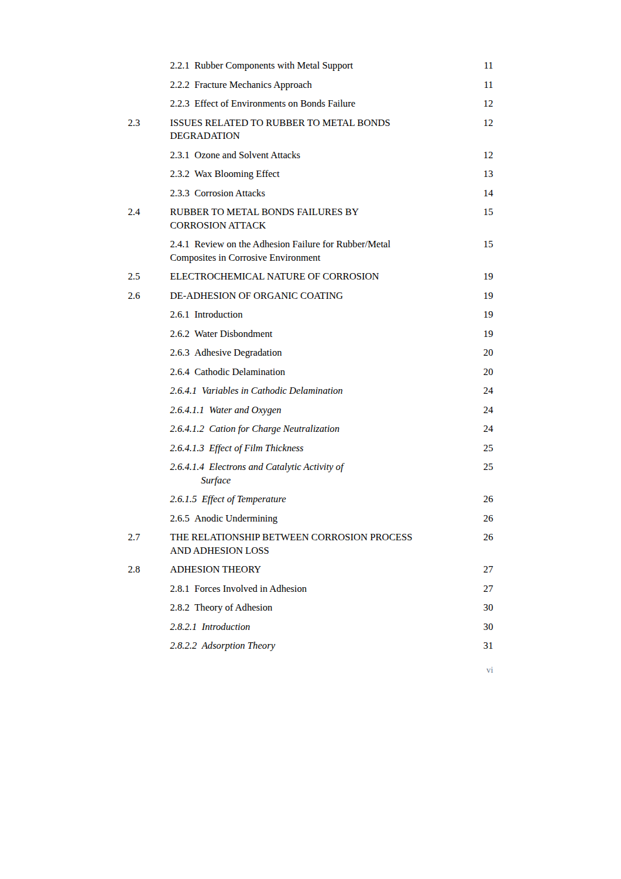| | 2.2.1 Rubber Components with Metal Support | 11 |
| | 2.2.2 Fracture Mechanics Approach | 11 |
| | 2.2.3 Effect of Environments on Bonds Failure | 12 |
| 2.3 | ISSUES RELATED TO RUBBER TO METAL BONDS DEGRADATION | 12 |
| | 2.3.1 Ozone and Solvent Attacks | 12 |
| | 2.3.2 Wax Blooming Effect | 13 |
| | 2.3.3 Corrosion Attacks | 14 |
| 2.4 | RUBBER TO METAL BONDS FAILURES BY CORROSION ATTACK | 15 |
| | 2.4.1 Review on the Adhesion Failure for Rubber/Metal Composites in Corrosive Environment | 15 |
| 2.5 | ELECTROCHEMICAL NATURE OF CORROSION | 19 |
| 2.6 | DE-ADHESION OF ORGANIC COATING | 19 |
| | 2.6.1 Introduction | 19 |
| | 2.6.2 Water Disbondment | 19 |
| | 2.6.3 Adhesive Degradation | 20 |
| | 2.6.4 Cathodic Delamination | 20 |
| | 2.6.4.1 Variables in Cathodic Delamination | 24 |
| | 2.6.4.1.1 Water and Oxygen | 24 |
| | 2.6.4.1.2 Cation for Charge Neutralization | 24 |
| | 2.6.4.1.3 Effect of Film Thickness | 25 |
| | 2.6.4.1.4 Electrons and Catalytic Activity of Surface | 25 |
| | 2.6.1.5 Effect of Temperature | 26 |
| | 2.6.5 Anodic Undermining | 26 |
| 2.7 | THE RELATIONSHIP BETWEEN CORROSION PROCESS AND ADHESION LOSS | 26 |
| 2.8 | ADHESION THEORY | 27 |
| | 2.8.1 Forces Involved in Adhesion | 27 |
| | 2.8.2 Theory of Adhesion | 30 |
| | 2.8.2.1 Introduction | 30 |
| | 2.8.2.2 Adsorption Theory | 31 |
vi